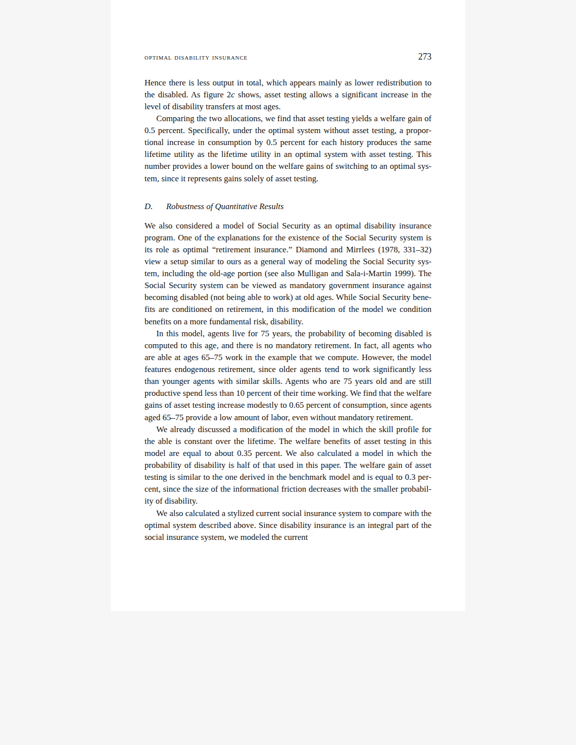optimal disability insurance 273
Hence there is less output in total, which appears mainly as lower redistribution to the disabled. As figure 2c shows, asset testing allows a significant increase in the level of disability transfers at most ages.
Comparing the two allocations, we find that asset testing yields a welfare gain of 0.5 percent. Specifically, under the optimal system without asset testing, a proportional increase in consumption by 0.5 percent for each history produces the same lifetime utility as the lifetime utility in an optimal system with asset testing. This number provides a lower bound on the welfare gains of switching to an optimal system, since it represents gains solely of asset testing.
D. Robustness of Quantitative Results
We also considered a model of Social Security as an optimal disability insurance program. One of the explanations for the existence of the Social Security system is its role as optimal “retirement insurance.” Diamond and Mirrlees (1978, 331–32) view a setup similar to ours as a general way of modeling the Social Security system, including the old-age portion (see also Mulligan and Sala-i-Martin 1999). The Social Security system can be viewed as mandatory government insurance against becoming disabled (not being able to work) at old ages. While Social Security benefits are conditioned on retirement, in this modification of the model we condition benefits on a more fundamental risk, disability.
In this model, agents live for 75 years, the probability of becoming disabled is computed to this age, and there is no mandatory retirement. In fact, all agents who are able at ages 65–75 work in the example that we compute. However, the model features endogenous retirement, since older agents tend to work significantly less than younger agents with similar skills. Agents who are 75 years old and are still productive spend less than 10 percent of their time working. We find that the welfare gains of asset testing increase modestly to 0.65 percent of consumption, since agents aged 65–75 provide a low amount of labor, even without mandatory retirement.
We already discussed a modification of the model in which the skill profile for the able is constant over the lifetime. The welfare benefits of asset testing in this model are equal to about 0.35 percent. We also calculated a model in which the probability of disability is half of that used in this paper. The welfare gain of asset testing is similar to the one derived in the benchmark model and is equal to 0.3 percent, since the size of the informational friction decreases with the smaller probability of disability.
We also calculated a stylized current social insurance system to compare with the optimal system described above. Since disability insurance is an integral part of the social insurance system, we modeled the current